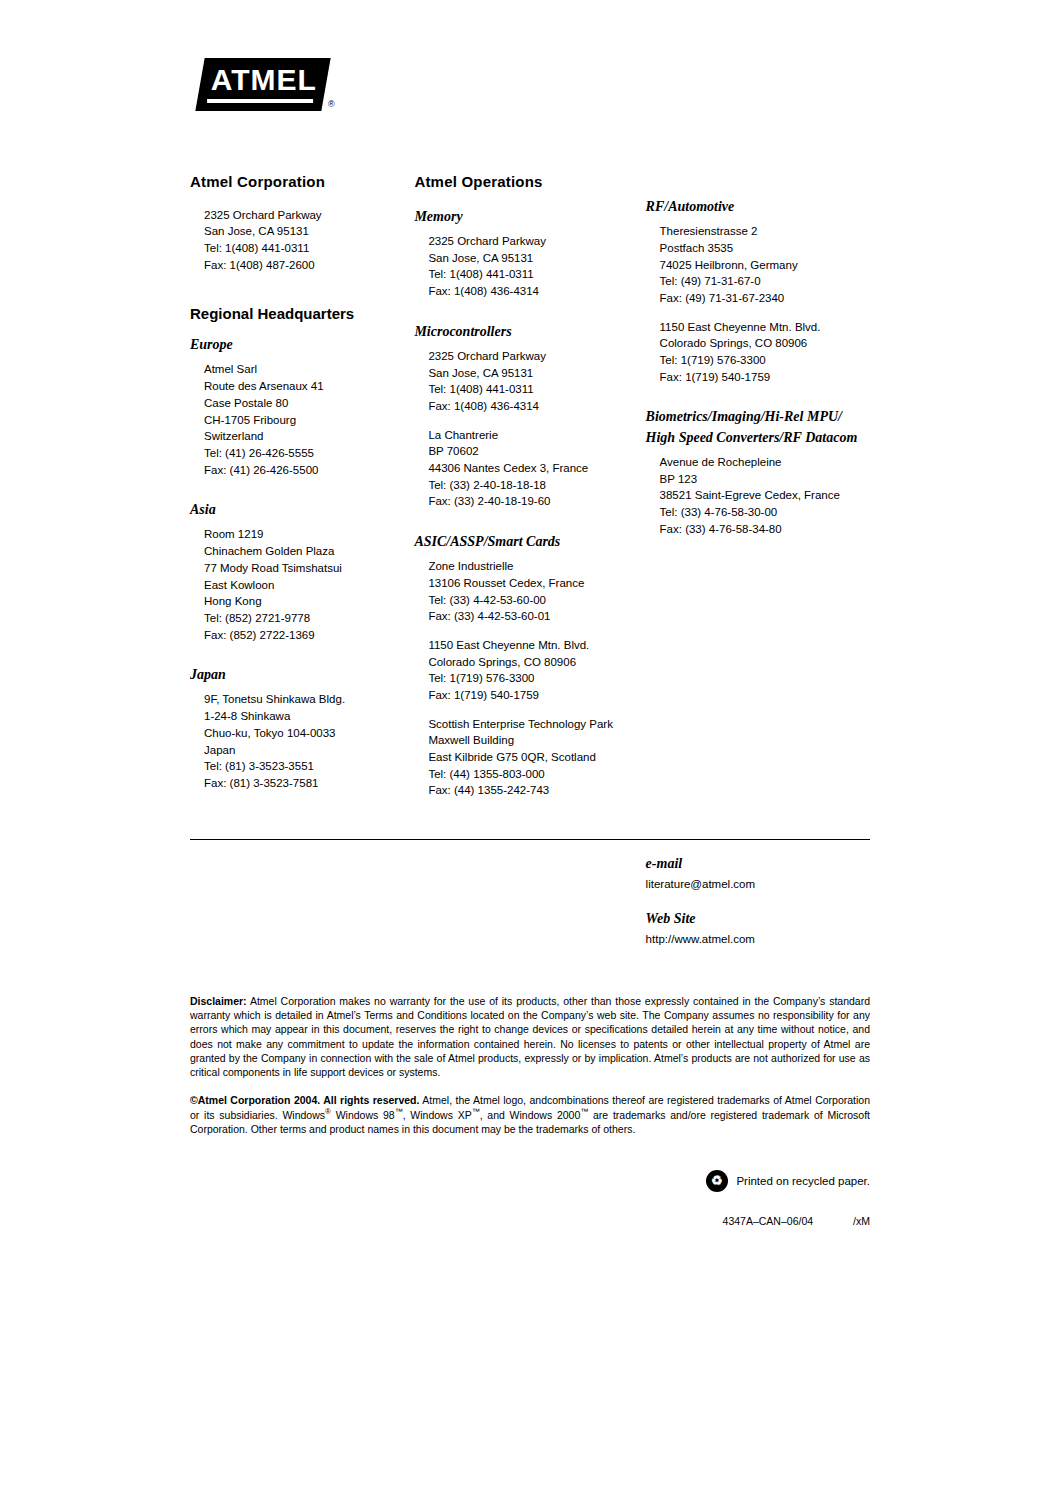ATMEL ®
Atmel Corporation
2325 Orchard Parkway
San Jose, CA 95131
Tel: 1(408) 441-0311
Fax: 1(408) 487-2600
Regional Headquarters
Europe
Atmel Sarl
Route des Arsenaux 41
Case Postale 80
CH-1705 Fribourg
Switzerland
Tel: (41) 26-426-5555
Fax: (41) 26-426-5500
Asia
Room 1219
Chinachem Golden Plaza
77 Mody Road Tsimshatsui
East Kowloon
Hong Kong
Tel: (852) 2721-9778
Fax: (852) 2722-1369
Japan
9F, Tonetsu Shinkawa Bldg.
1-24-8 Shinkawa
Chuo-ku, Tokyo 104-0033
Japan
Tel: (81) 3-3523-3551
Fax: (81) 3-3523-7581
Atmel Operations
Memory
2325 Orchard Parkway
San Jose, CA 95131
Tel: 1(408) 441-0311
Fax: 1(408) 436-4314
Microcontrollers
2325 Orchard Parkway
San Jose, CA 95131
Tel: 1(408) 441-0311
Fax: 1(408) 436-4314
La Chantrerie
BP 70602
44306 Nantes Cedex 3, France
Tel: (33) 2-40-18-18-18
Fax: (33) 2-40-18-19-60
ASIC/ASSP/Smart Cards
Zone Industrielle
13106 Rousset Cedex, France
Tel: (33) 4-42-53-60-00
Fax: (33) 4-42-53-60-01
1150 East Cheyenne Mtn. Blvd.
Colorado Springs, CO 80906
Tel: 1(719) 576-3300
Fax: 1(719) 540-1759
Scottish Enterprise Technology Park
Maxwell Building
East Kilbride G75 0QR, Scotland
Tel: (44) 1355-803-000
Fax: (44) 1355-242-743
RF/Automotive
Theresienstrasse 2
Postfach 3535
74025 Heilbronn, Germany
Tel: (49) 71-31-67-0
Fax: (49) 71-31-67-2340
1150 East Cheyenne Mtn. Blvd.
Colorado Springs, CO 80906
Tel: 1(719) 576-3300
Fax: 1(719) 540-1759
Biometrics/Imaging/Hi-Rel MPU/
High Speed Converters/RF Datacom
Avenue de Rochepleine
BP 123
38521 Saint-Egreve Cedex, France
Tel: (33) 4-76-58-30-00
Fax: (33) 4-76-58-34-80
e-mail
literature@atmel.com
Web Site
http://www.atmel.com
Disclaimer: Atmel Corporation makes no warranty for the use of its products, other than those expressly contained in the Company’s standard warranty which is detailed in Atmel’s Terms and Conditions located on the Company’s web site. The Company assumes no responsibility for any errors which may appear in this document, reserves the right to change devices or specifications detailed herein at any time without notice, and does not make any commitment to update the information contained herein. No licenses to patents or other intellectual property of Atmel are granted by the Company in connection with the sale of Atmel products, expressly or by implication. Atmel’s products are not authorized for use as critical components in life support devices or systems.
©Atmel Corporation 2004. All rights reserved. Atmel, the Atmel logo, andcombinations thereof are registered trademarks of Atmel Corporation or its subsidiaries. Windows® Windows 98™, Windows XP™, and Windows 2000™ are trademarks and/ore registered trademark of Microsoft Corporation. Other terms and product names in this document may be the trademarks of others.
♻ Printed on recycled paper.
4347A–CAN–06/04 /xM